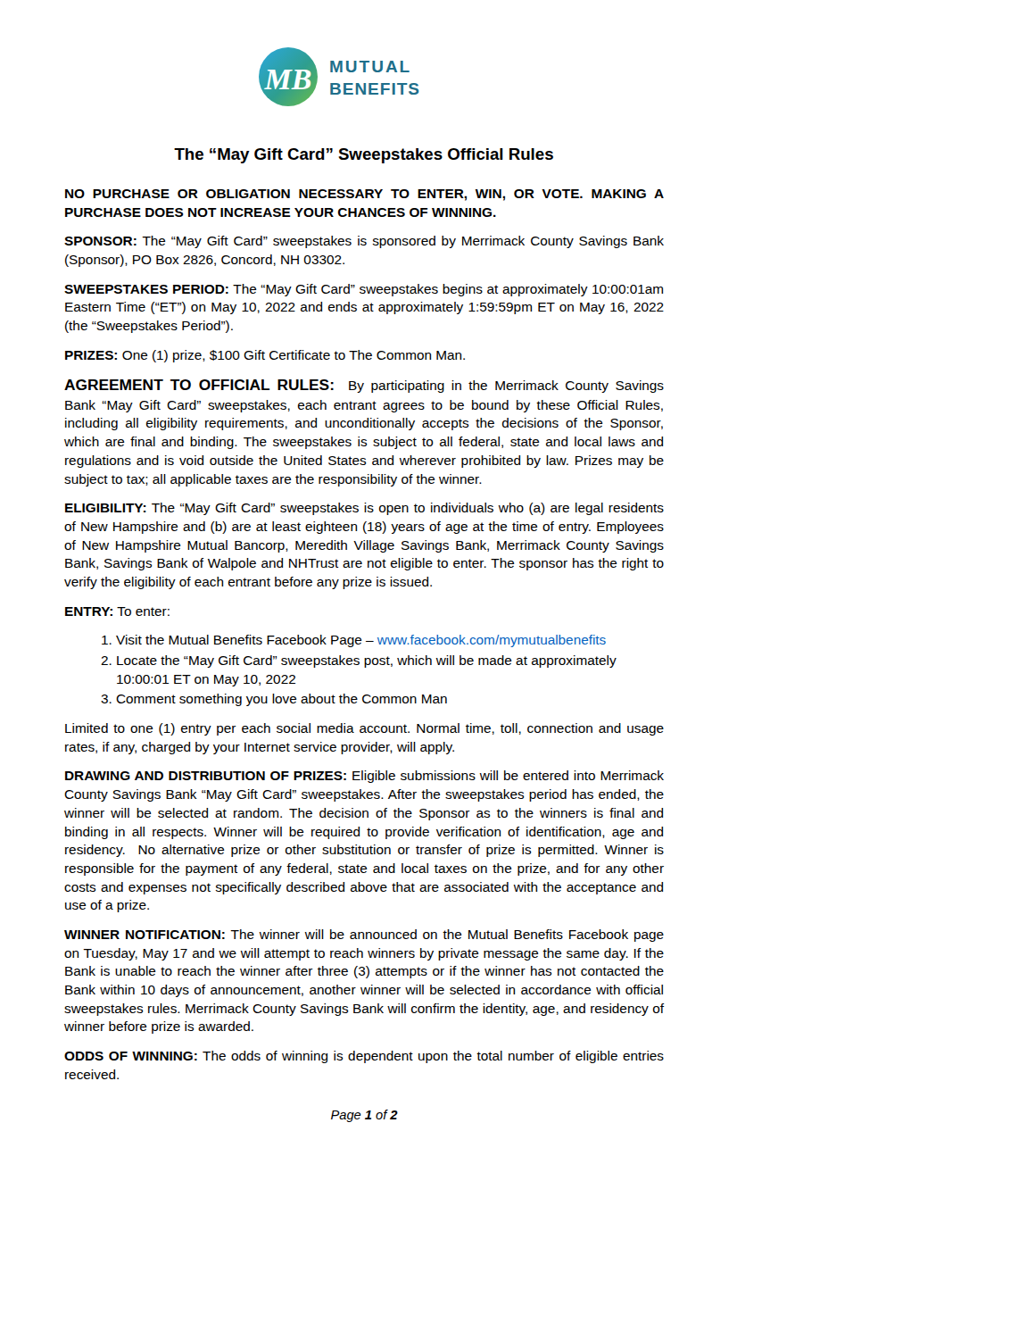MB MUTUAL BENEFITS
The “May Gift Card” Sweepstakes Official Rules
NO PURCHASE OR OBLIGATION NECESSARY TO ENTER, WIN, OR VOTE. MAKING A PURCHASE DOES NOT INCREASE YOUR CHANCES OF WINNING.
SPONSOR: The “May Gift Card” sweepstakes is sponsored by Merrimack County Savings Bank (Sponsor), PO Box 2826, Concord, NH 03302.
SWEEPSTAKES PERIOD: The “May Gift Card” sweepstakes begins at approximately 10:00:01am Eastern Time (“ET”) on May 10, 2022 and ends at approximately 1:59:59pm ET on May 16, 2022 (the “Sweepstakes Period”).
PRIZES: One (1) prize, $100 Gift Certificate to The Common Man.
AGREEMENT TO OFFICIAL RULES: By participating in the Merrimack County Savings Bank “May Gift Card” sweepstakes, each entrant agrees to be bound by these Official Rules, including all eligibility requirements, and unconditionally accepts the decisions of the Sponsor, which are final and binding. The sweepstakes is subject to all federal, state and local laws and regulations and is void outside the United States and wherever prohibited by law. Prizes may be subject to tax; all applicable taxes are the responsibility of the winner.
ELIGIBILITY: The “May Gift Card” sweepstakes is open to individuals who (a) are legal residents of New Hampshire and (b) are at least eighteen (18) years of age at the time of entry. Employees of New Hampshire Mutual Bancorp, Meredith Village Savings Bank, Merrimack County Savings Bank, Savings Bank of Walpole and NHTrust are not eligible to enter. The sponsor has the right to verify the eligibility of each entrant before any prize is issued.
ENTRY: To enter:
Visit the Mutual Benefits Facebook Page – www.facebook.com/mymutualbenefits
Locate the “May Gift Card” sweepstakes post, which will be made at approximately 10:00:01 ET on May 10, 2022
Comment something you love about the Common Man
Limited to one (1) entry per each social media account. Normal time, toll, connection and usage rates, if any, charged by your Internet service provider, will apply.
DRAWING AND DISTRIBUTION OF PRIZES: Eligible submissions will be entered into Merrimack County Savings Bank “May Gift Card” sweepstakes. After the sweepstakes period has ended, the winner will be selected at random. The decision of the Sponsor as to the winners is final and binding in all respects. Winner will be required to provide verification of identification, age and residency. No alternative prize or other substitution or transfer of prize is permitted. Winner is responsible for the payment of any federal, state and local taxes on the prize, and for any other costs and expenses not specifically described above that are associated with the acceptance and use of a prize.
WINNER NOTIFICATION: The winner will be announced on the Mutual Benefits Facebook page on Tuesday, May 17 and we will attempt to reach winners by private message the same day. If the Bank is unable to reach the winner after three (3) attempts or if the winner has not contacted the Bank within 10 days of announcement, another winner will be selected in accordance with official sweepstakes rules. Merrimack County Savings Bank will confirm the identity, age, and residency of winner before prize is awarded.
ODDS OF WINNING: The odds of winning is dependent upon the total number of eligible entries received.
Page 1 of 2